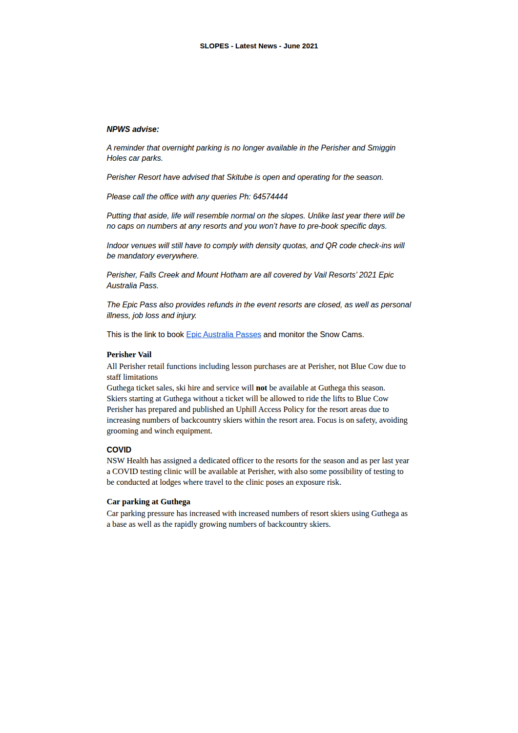SLOPES - Latest News - June 2021
NPWS advise:
A reminder that overnight parking is no longer available in the Perisher and Smiggin Holes car parks.
Perisher Resort have advised that Skitube is open and operating for the season.
Please call the office with any queries Ph: 64574444
Putting that aside, life will resemble normal on the slopes. Unlike last year there will be no caps on numbers at any resorts and you won’t have to pre-book specific days.
Indoor venues will still have to comply with density quotas, and QR code check-ins will be mandatory everywhere.
Perisher, Falls Creek and Mount Hotham are all covered by Vail Resorts’ 2021 Epic Australia Pass.
The Epic Pass also provides refunds in the event resorts are closed, as well as personal illness, job loss and injury.
This is the link to book Epic Australia Passes and monitor the Snow Cams.
Perisher Vail
All Perisher retail functions including lesson purchases are at Perisher, not Blue Cow due to staff limitations
Guthega ticket sales, ski hire and service will not be available at Guthega this season.
Skiers starting at Guthega without a ticket will be allowed to ride the lifts to Blue Cow
Perisher has prepared and published an Uphill Access Policy for the resort areas due to increasing numbers of backcountry skiers within the resort area. Focus is on safety, avoiding grooming and winch equipment.
COVID
NSW Health has assigned a dedicated officer to the resorts for the season and as per last year a COVID testing clinic will be available at Perisher, with also some possibility of testing to be conducted at lodges where travel to the clinic poses an exposure risk.
Car parking at Guthega
Car parking pressure has increased with increased numbers of resort skiers using Guthega as a base as well as the rapidly growing numbers of backcountry skiers.